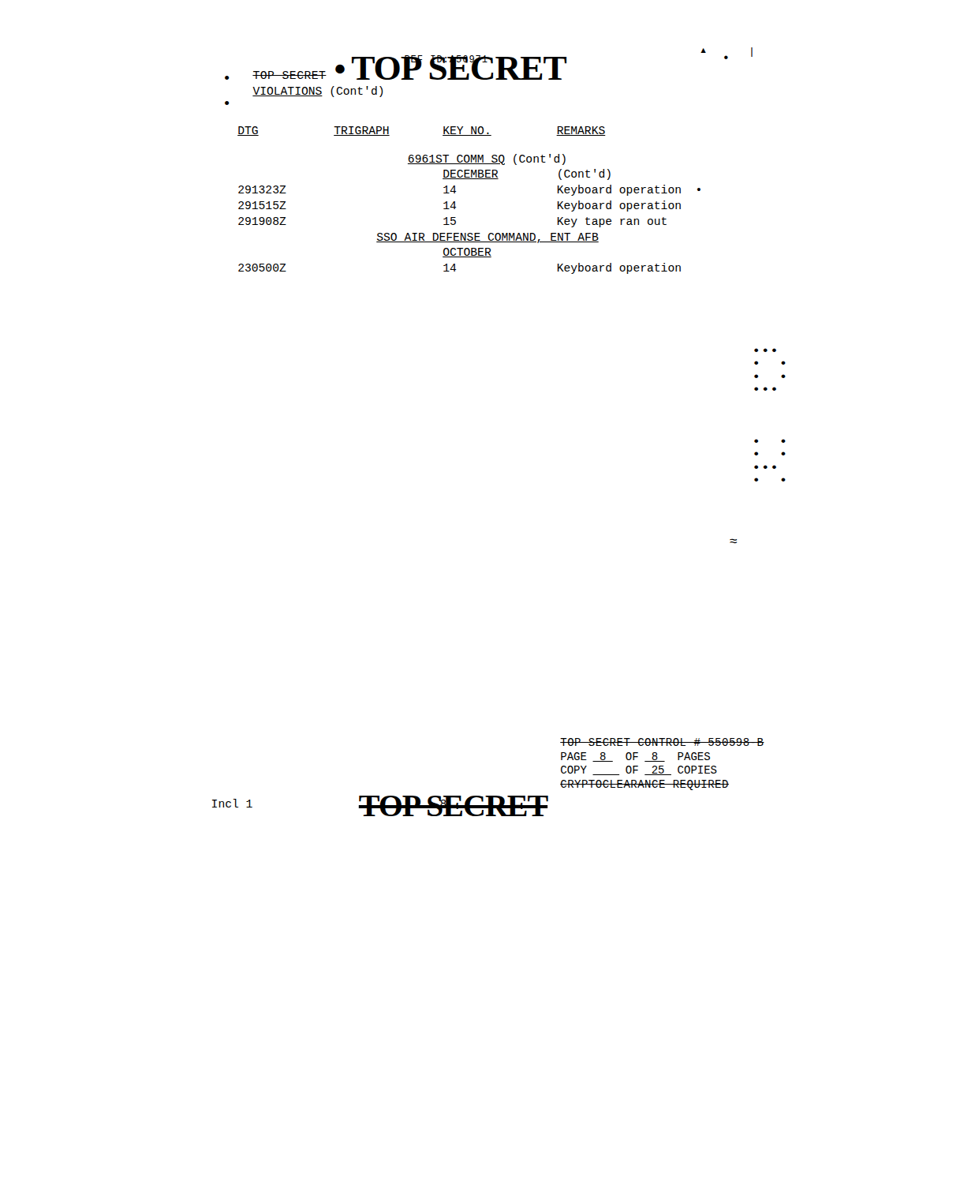▴
•
|
•
•
●
TOP SECRET
REF ID:A56971
TOP SECRET
VIOLATIONS (Cont'd)
| DTG | TRIGRAPH | KEY NO. | REMARKS |
| --- | --- | --- | --- |
| 6961ST COMM SQ (Cont'd) |
| | DECEMBER | (Cont'd) |
| 291323Z | | 14 | Keyboard operation • |
| 291515Z | | 14 | Keyboard operation |
| 291908Z | | 15 | Key tape ran out |
| SSO AIR DEFENSE COMMAND, ENT AFB |
| | OCTOBER | |
| 230500Z | | 14 | Keyboard operation |
•••
• •
• •
•••
• •
• •
•••
• •
≈
TOP SECRET CONTROL # 550598-B
| PAGE | 8 | OF | 8 | PAGES |
| COPY | | OF | 25 | COPIES |
CRYPTOCLEARANCE REQUIRED
Incl 1
TOP SECRET
8